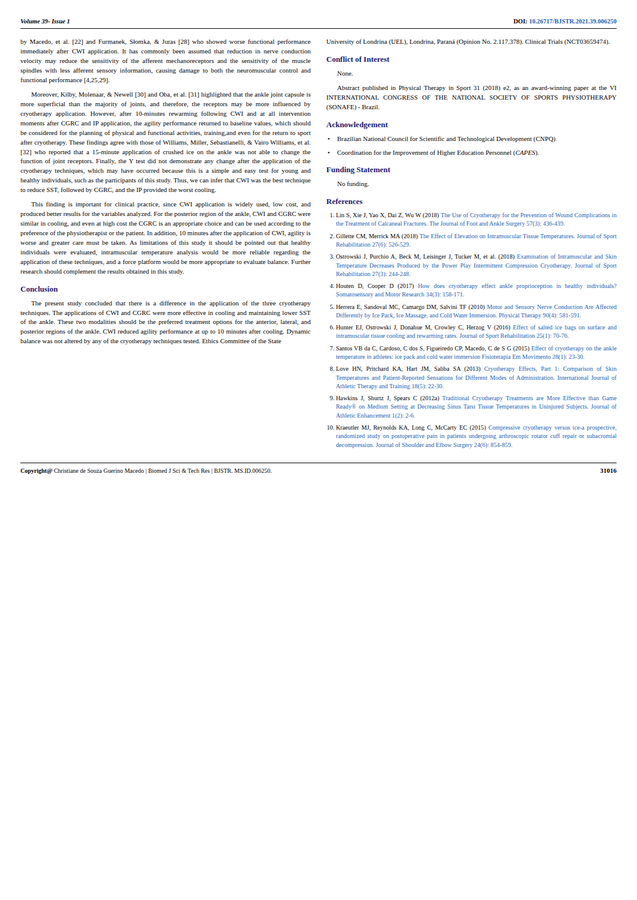Volume 39- Issue 1
DOI: 10.26717/BJSTR.2021.39.006250
by Macedo, et al. [22] and Furmanek, Słomka, & Juras [28] who showed worse functional performance immediately after CWI application. It has commonly been assumed that reduction in nerve conduction velocity may reduce the sensitivity of the afferent mechanoreceptors and the sensitivity of the muscle spindles with less afferent sensory information, causing damage to both the neuromuscular control and functional performance [4,25,29].
Moreover, Kilby, Molenaar, & Newell [30] and Oba, et al. [31] highlighted that the ankle joint capsule is more superficial than the majority of joints, and therefore, the receptors may be more influenced by cryotherapy application. However, after 10-minutes rewarming following CWI and at all intervention moments after CGRC and IP application, the agility performance returned to baseline values, which should be considered for the planning of physical and functional activities, training,and even for the return to sport after cryotherapy. These findings agree with those of Williams, Miller, Sebastianelli, & Vairo Williams, et al. [32] who reported that a 15-minute application of crushed ice on the ankle was not able to change the function of joint receptors. Finally, the Y test did not demonstrate any change after the application of the cryotherapy techniques, which may have occurred because this is a simple and easy test for young and healthy individuals, such as the participants of this study. Thus, we can infer that CWI was the best technique to reduce SST, followed by CGRC, and the IP provided the worst cooling.
This finding is important for clinical practice, since CWI application is widely used, low cost, and produced better results for the variables analyzed. For the posterior region of the ankle, CWI and CGRC were similar in cooling, and even at high cost the CGRC is an appropriate choice and can be used according to the preference of the physiotherapist or the patient. In addition, 10 minutes after the application of CWI, agility is worse and greater care must be taken. As limitations of this study it should be pointed out that healthy individuals were evaluated, intramuscular temperature analysis would be more reliable regarding the application of these techniques, and a force platform would be more appropriate to evaluate balance. Further research should complement the results obtained in this study.
Conclusion
The present study concluded that there is a difference in the application of the three cryotherapy techniques. The applications of CWI and CGRC were more effective in cooling and maintaining lower SST of the ankle. These two modalities should be the preferred treatment options for the anterior, lateral, and posterior regions of the ankle. CWI reduced agility performance at up to 10 minutes after cooling. Dynamic balance was not altered by any of the cryotherapy techniques tested. Ethics Committee of the State
University of Londrina (UEL), Londrina, Paraná (Opinion No. 2.117.378). Clinical Trials (NCT03659474).
Conflict of Interest
None.
Abstract published in Physical Therapy in Sport 31 (2018) e2, as an award-winning paper at the VI INTERNATIONAL CONGRESS OF THE NATIONAL SOCIETY OF SPORTS PHYSIOTHERAPY (SONAFE) - Brazil.
Acknowledgement
Brazilian National Council for Scientific and Technological Development (CNPQ)
Coordination for the Improvement of Higher Education Personnel (CAPES).
Funding Statement
No funding.
References
Lin S, Xie J, Yao X, Dai Z, Wu W (2018) The Use of Cryotherapy for the Prevention of Wound Complications in the Treatment of Calcaneal Fractures. The Journal of Foot and Ankle Surgery 57(3): 436-439.
Gillette CM, Merrick MA (2018) The Effect of Elevation on Intramuscular Tissue Temperatures. Journal of Sport Rehabilitation 27(6): 526-529.
Ostrowski J, Purchio A, Beck M, Leisinger J, Tucker M, et al. (2018) Examination of Intramuscular and Skin Temperature Decreases Produced by the Power Play Intermittent Compression Cryotherapy. Journal of Sport Rehabilitation 27(3): 244-248.
Houten D, Cooper D (2017) How does cryotherapy effect ankle proprioception in healthy individuals? Somatosensory and Motor Research 34(3): 158-171.
Herrera E, Sandoval MC, Camargo DM, Salvini TF (2010) Motor and Sensory Nerve Conduction Are Affected Differently by Ice Pack, Ice Massage, and Cold Water Immersion. Physical Therapy 90(4): 581-591.
Hunter EJ, Ostrowski J, Donahue M, Crowley C, Herzog V (2016) Effect of salted ice bags on surface and intramuscular tissue cooling and rewarming rates. Journal of Sport Rehabilitation 25(1): 70-76.
Santos VB da C, Cardoso, C dos S, Figueiredo CP, Macedo, C de S G (2015) Effect of cryotherapy on the ankle temperature in athletes: ice pack and cold water immersion Fisioterapia Em Movimento 28(1): 23-30.
Love HN, Pritchard KA, Hart JM, Saliba SA (2013) Cryotherapy Effects, Part 1: Comparison of Skin Temperatures and Patient-Reported Sensations for Different Modes of Administration. International Journal of Athletic Therapy and Training 18(5): 22-30.
Hawkins J, Shurtz J, Spears C (2012a) Traditional Cryotherapy Treatments are More Effective than Game Ready® on Medium Setting at Decreasing Sinus Tarsi Tissue Temperatures in Uninjured Subjects. Journal of Athletic Enhancement 1(2): 2-6.
Kraeutler MJ, Reynolds KA, Long C, McCarty EC (2015) Compressive cryotherapy versus ice-a prospective, randomized study on postoperative pain in patients undergoing arthroscopic rotator cuff repair or subacromial decompression. Journal of Shoulder and Elbow Surgery 24(6): 854-859.
Copyright@ Christiane de Souza Guerino Macedo | Biomed J Sci & Tech Res | BJSTR. MS.ID.006250.
31016